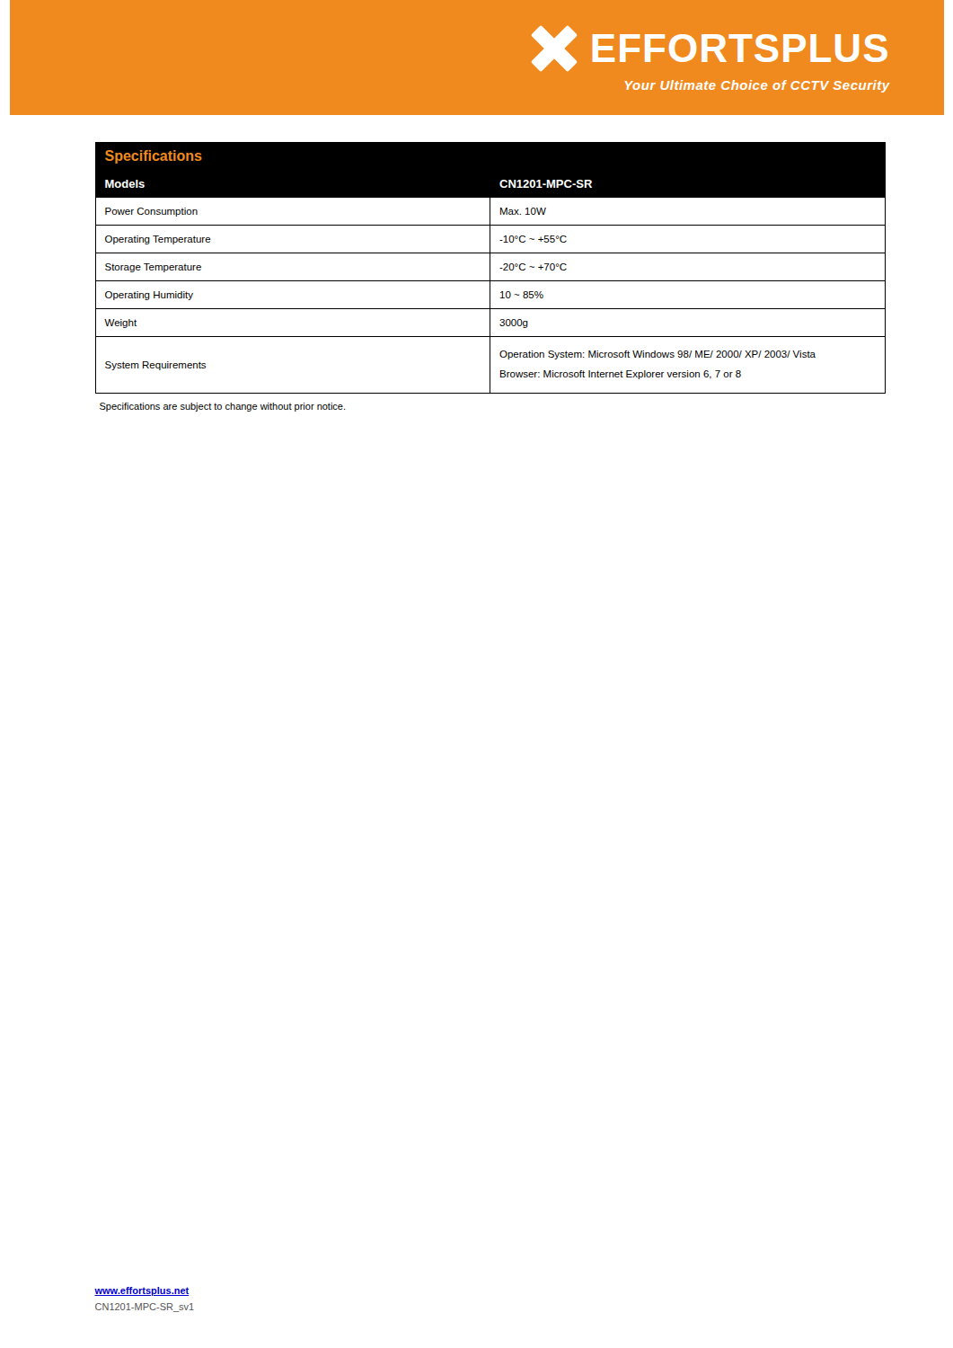EFFORTSPLUS
Your Ultimate Choice of CCTV Security
| Specifications |
| Models | CN1201-MPC-SR |
| Power Consumption | Max. 10W |
| Operating Temperature | -10°C ~ +55°C |
| Storage Temperature | -20°C ~ +70°C |
| Operating Humidity | 10 ~ 85% |
| Weight | 3000g |
| System Requirements | Operation System: Microsoft Windows 98/ ME/ 2000/ XP/ 2003/ Vista Browser: Microsoft Internet Explorer version 6, 7 or 8 |
Specifications are subject to change without prior notice.
www.effortsplus.net
CN1201-MPC-SR_sv1